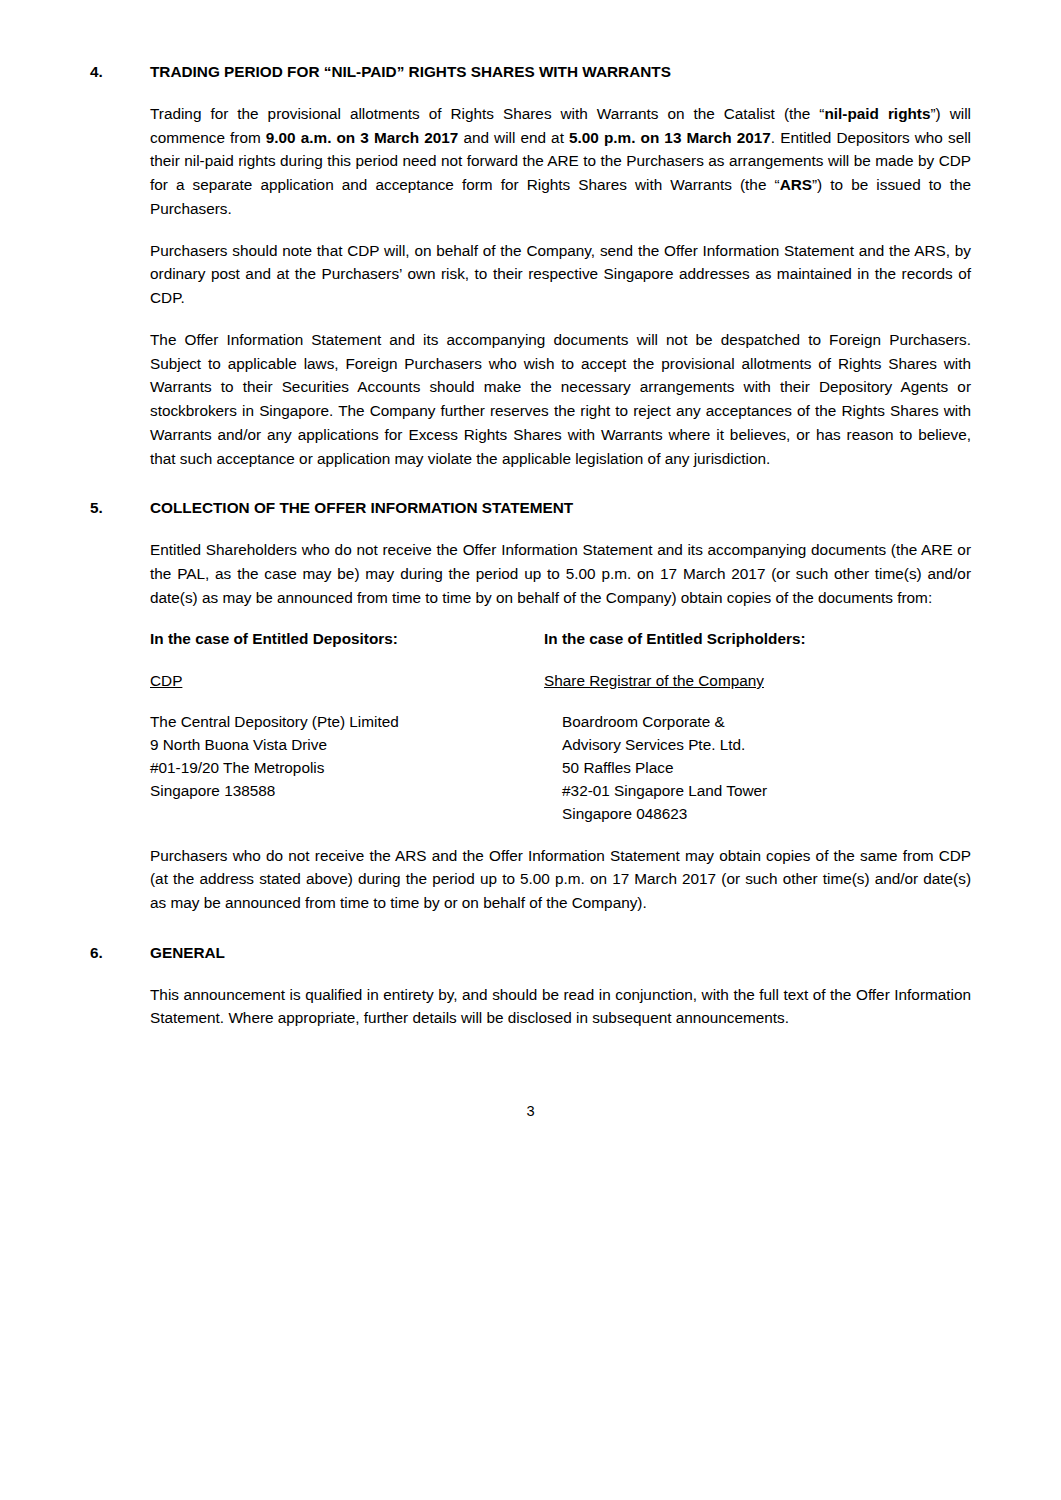4.
TRADING PERIOD FOR “NIL-PAID” RIGHTS SHARES WITH WARRANTS
Trading for the provisional allotments of Rights Shares with Warrants on the Catalist (the “nil-paid rights”) will commence from 9.00 a.m. on 3 March 2017 and will end at 5.00 p.m. on 13 March 2017. Entitled Depositors who sell their nil-paid rights during this period need not forward the ARE to the Purchasers as arrangements will be made by CDP for a separate application and acceptance form for Rights Shares with Warrants (the “ARS”) to be issued to the Purchasers.
Purchasers should note that CDP will, on behalf of the Company, send the Offer Information Statement and the ARS, by ordinary post and at the Purchasers’ own risk, to their respective Singapore addresses as maintained in the records of CDP.
The Offer Information Statement and its accompanying documents will not be despatched to Foreign Purchasers. Subject to applicable laws, Foreign Purchasers who wish to accept the provisional allotments of Rights Shares with Warrants to their Securities Accounts should make the necessary arrangements with their Depository Agents or stockbrokers in Singapore. The Company further reserves the right to reject any acceptances of the Rights Shares with Warrants and/or any applications for Excess Rights Shares with Warrants where it believes, or has reason to believe, that such acceptance or application may violate the applicable legislation of any jurisdiction.
5.
COLLECTION OF THE OFFER INFORMATION STATEMENT
Entitled Shareholders who do not receive the Offer Information Statement and its accompanying documents (the ARE or the PAL, as the case may be) may during the period up to 5.00 p.m. on 17 March 2017 (or such other time(s) and/or date(s) as may be announced from time to time by on behalf of the Company) obtain copies of the documents from:
| In the case of Entitled Depositors: CDP The Central Depository (Pte) Limited 9 North Buona Vista Drive #01-19/20 The Metropolis Singapore 138588 | In the case of Entitled Scripholders: Share Registrar of the Company Boardroom Corporate & Advisory Services Pte. Ltd. 50 Raffles Place #32-01 Singapore Land Tower Singapore 048623 |
Purchasers who do not receive the ARS and the Offer Information Statement may obtain copies of the same from CDP (at the address stated above) during the period up to 5.00 p.m. on 17 March 2017 (or such other time(s) and/or date(s) as may be announced from time to time by or on behalf of the Company).
6.
GENERAL
This announcement is qualified in entirety by, and should be read in conjunction, with the full text of the Offer Information Statement. Where appropriate, further details will be disclosed in subsequent announcements.
3